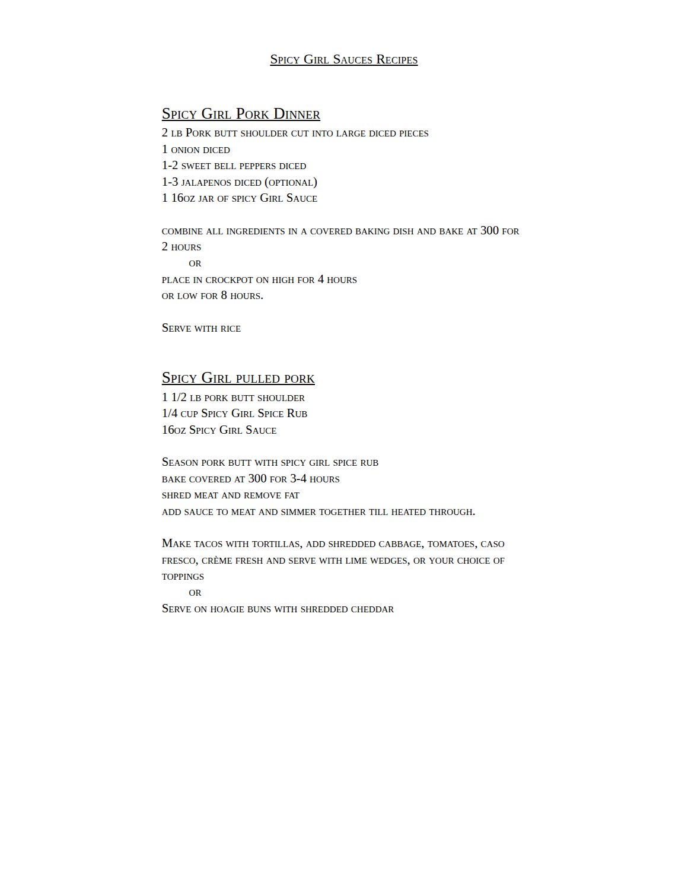Spicy Girl Sauces Recipes
Spicy Girl Pork Dinner
2 lb Pork butt shoulder cut into large diced pieces
1 onion diced
1-2 sweet bell peppers diced
1-3 jalapenos diced (optional)
1 16oz jar of spicy Girl Sauce
combine all ingredients in a covered baking dish and bake at 300 for 2 hours
or
place in crockpot on high for 4 hours
or low for 8 hours.
Serve with rice
Spicy Girl pulled pork
1 1/2 lb pork butt shoulder
1/4 cup Spicy Girl Spice Rub
16oz Spicy Girl Sauce
Season pork butt with spicy girl spice rub
bake covered at 300 for 3-4 hours
shred meat and remove fat
add sauce to meat and simmer together till heated through.
Make tacos with tortillas, add shredded cabbage, tomatoes, caso fresco, crème fresh and serve with lime wedges, or your choice of toppings
or
Serve on hoagie buns with shredded cheddar